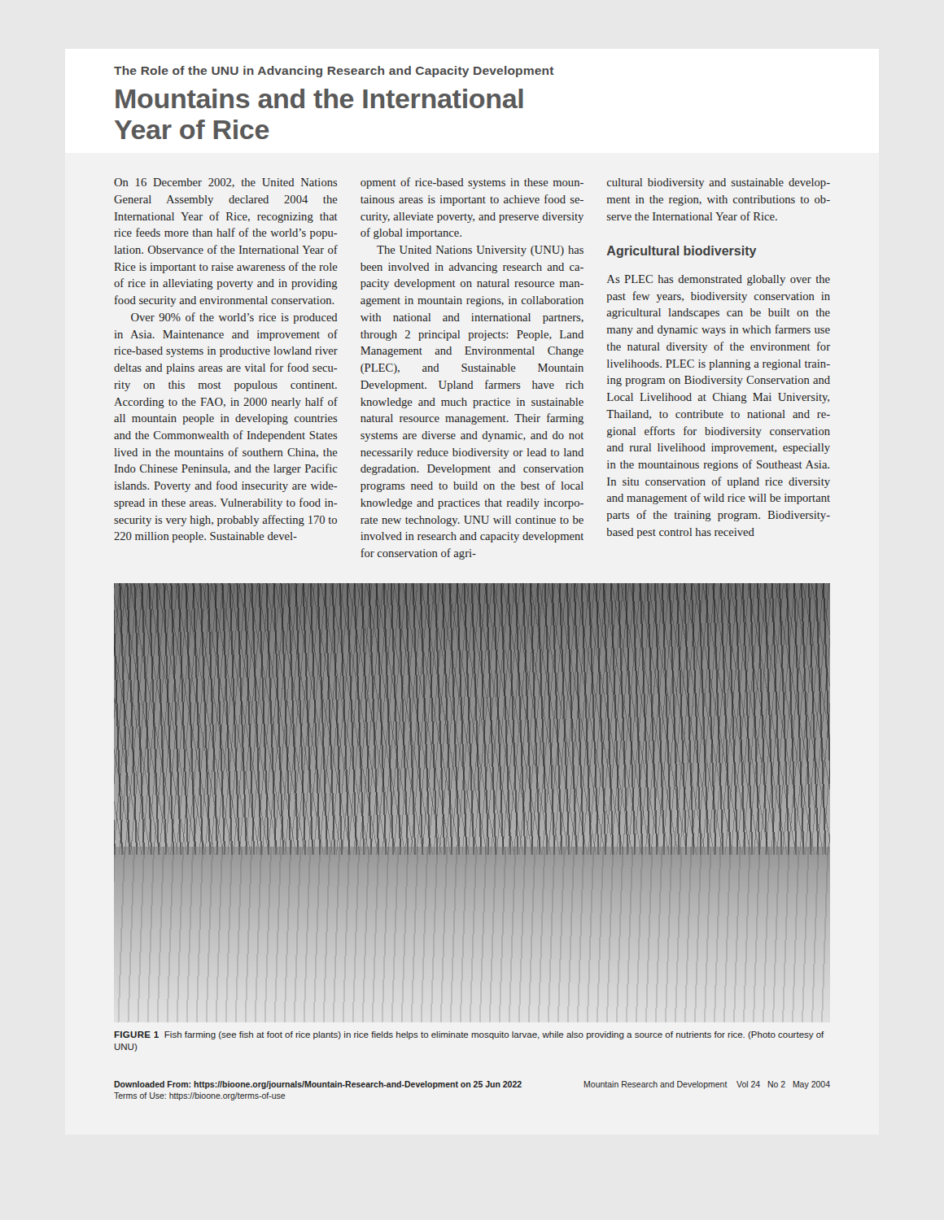174
The Role of the UNU in Advancing Research and Capacity Development
Mountains and the International
Year of Rice
On 16 December 2002, the United Nations General Assembly declared 2004 the International Year of Rice, recognizing that rice feeds more than half of the world’s population. Observance of the International Year of Rice is important to raise awareness of the role of rice in alleviating poverty and in providing food security and environmental conservation.
Over 90% of the world’s rice is produced in Asia. Maintenance and improvement of rice-based systems in productive lowland river deltas and plains areas are vital for food security on this most populous continent. According to the FAO, in 2000 nearly half of all mountain people in developing countries and the Commonwealth of Independent States lived in the mountains of southern China, the Indo Chinese Peninsula, and the larger Pacific islands. Poverty and food insecurity are widespread in these areas. Vulnerability to food insecurity is very high, probably affecting 170 to 220 million people. Sustainable devel-
opment of rice-based systems in these mountainous areas is important to achieve food security, alleviate poverty, and preserve diversity of global importance.
The United Nations University (UNU) has been involved in advancing research and capacity development on natural resource management in mountain regions, in collaboration with national and international partners, through 2 principal projects: People, Land Management and Environmental Change (PLEC), and Sustainable Mountain Development. Upland farmers have rich knowledge and much practice in sustainable natural resource management. Their farming systems are diverse and dynamic, and do not necessarily reduce biodiversity or lead to land degradation. Development and conservation programs need to build on the best of local knowledge and practices that readily incorporate new technology. UNU will continue to be involved in research and capacity development for conservation of agri-
cultural biodiversity and sustainable development in the region, with contributions to observe the International Year of Rice.
Agricultural biodiversity
As PLEC has demonstrated globally over the past few years, biodiversity conservation in agricultural landscapes can be built on the many and dynamic ways in which farmers use the natural diversity of the environment for livelihoods. PLEC is planning a regional training program on Biodiversity Conservation and Local Livelihood at Chiang Mai University, Thailand, to contribute to national and regional efforts for biodiversity conservation and rural livelihood improvement, especially in the mountainous regions of Southeast Asia. In situ conservation of upland rice diversity and management of wild rice will be important parts of the training program. Biodiversity-based pest control has received
FIGURE 1 Fish farming (see fish at foot of rice plants) in rice fields helps to eliminate mosquito larvae, while also providing a source of nutrients for rice. (Photo courtesy of UNU)
Downloaded From: https://bioone.org/journals/Mountain-Research-and-Development on 25 Jun 2022
Terms of Use: https://bioone.org/terms-of-use
Mountain Research and Development Vol 24 No 2 May 2004